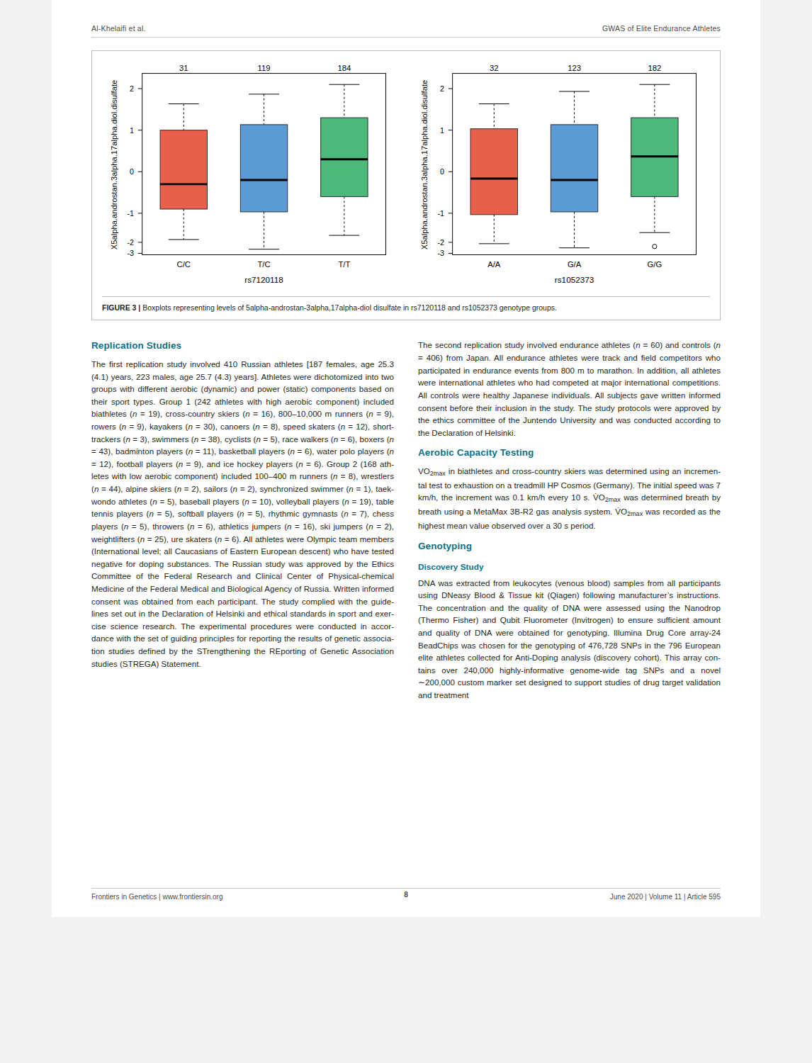Al-Khelaifi et al.
GWAS of Elite Endurance Athletes
2 1 0 -1 -2 -3 X5alpha.androstan.3alpha.17alpha.diol.disulfate 31 119 184 C/C T/C T/T rs7120118
2 1 0 -1 -2 -3 X5alpha.androstan.3alpha.17alpha.diol.disulfate 32 123 182 A/A G/A G/G rs1052373
FIGURE 3 | Boxplots representing levels of 5alpha-androstan-3alpha,17alpha-diol disulfate in rs7120118 and rs1052373 genotype groups.
Replication Studies
The first replication study involved 410 Russian athletes [187 females, age 25.3 (4.1) years, 223 males, age 25.7 (4.3) years]. Athletes were dichotomized into two groups with different aerobic (dynamic) and power (static) components based on their sport types. Group 1 (242 athletes with high aerobic component) included biathletes (n = 19), cross-country skiers (n = 16), 800–10,000 m runners (n = 9), rowers (n = 9), kayakers (n = 30), canoers (n = 8), speed skaters (n = 12), short-trackers (n = 3), swimmers (n = 38), cyclists (n = 5), race walkers (n = 6), boxers (n = 43), badminton players (n = 11), basketball players (n = 6), water polo players (n = 12), football players (n = 9), and ice hockey players (n = 6). Group 2 (168 athletes with low aerobic component) included 100–400 m runners (n = 8), wrestlers (n = 44), alpine skiers (n = 2), sailors (n = 2), synchronized swimmer (n = 1), taekwondo athletes (n = 5), baseball players (n = 10), volleyball players (n = 19), table tennis players (n = 5), softball players (n = 5), rhythmic gymnasts (n = 7), chess players (n = 5), throwers (n = 6), athletics jumpers (n = 16), ski jumpers (n = 2), weightlifters (n = 25), ure skaters (n = 6). All athletes were Olympic team members (International level; all Caucasians of Eastern European descent) who have tested negative for doping substances. The Russian study was approved by the Ethics Committee of the Federal Research and Clinical Center of Physical-chemical Medicine of the Federal Medical and Biological Agency of Russia. Written informed consent was obtained from each participant. The study complied with the guidelines set out in the Declaration of Helsinki and ethical standards in sport and exercise science research. The experimental procedures were conducted in accordance with the set of guiding principles for reporting the results of genetic association studies defined by the STrengthening the REporting of Genetic Association studies (STREGA) Statement.
The second replication study involved endurance athletes (n = 60) and controls (n = 406) from Japan. All endurance athletes were track and field competitors who participated in endurance events from 800 m to marathon. In addition, all athletes were international athletes who had competed at major international competitions. All controls were healthy Japanese individuals. All subjects gave written informed consent before their inclusion in the study. The study protocols were approved by the ethics committee of the Juntendo University and was conducted according to the Declaration of Helsinki.
Aerobic Capacity Testing
VO2max in biathletes and cross-country skiers was determined using an incremental test to exhaustion on a treadmill HP Cosmos (Germany). The initial speed was 7 km/h, the increment was 0.1 km/h every 10 s. V̇O2max was determined breath by breath using a MetaMax 3B-R2 gas analysis system. V̇O2max was recorded as the highest mean value observed over a 30 s period.
Genotyping
Discovery Study
DNA was extracted from leukocytes (venous blood) samples from all participants using DNeasy Blood & Tissue kit (Qiagen) following manufacturer’s instructions. The concentration and the quality of DNA were assessed using the Nanodrop (Thermo Fisher) and Qubit Fluorometer (Invitrogen) to ensure sufficient amount and quality of DNA were obtained for genotyping. Illumina Drug Core array-24 BeadChips was chosen for the genotyping of 476,728 SNPs in the 796 European elite athletes collected for Anti-Doping analysis (discovery cohort). This array contains over 240,000 highly-informative genome-wide tag SNPs and a novel ∼200,000 custom marker set designed to support studies of drug target validation and treatment
Frontiers in Genetics | www.frontiersin.org
June 2020 | Volume 11 | Article 595
8